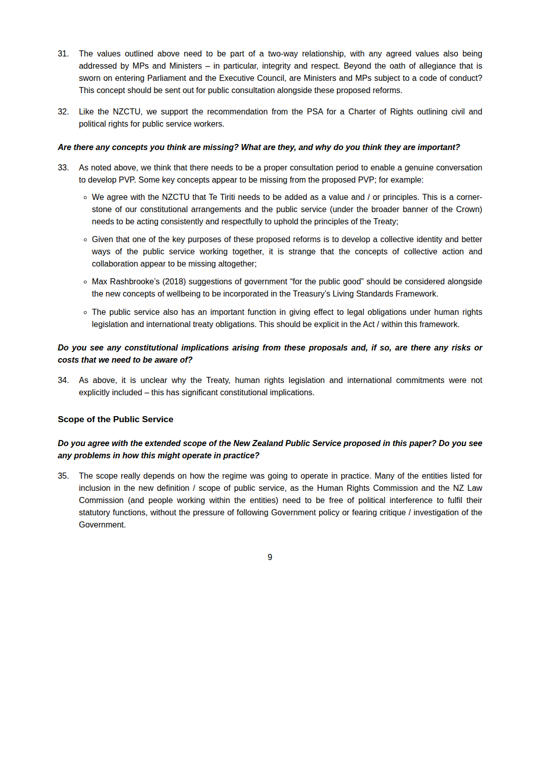31. The values outlined above need to be part of a two-way relationship, with any agreed values also being addressed by MPs and Ministers – in particular, integrity and respect. Beyond the oath of allegiance that is sworn on entering Parliament and the Executive Council, are Ministers and MPs subject to a code of conduct? This concept should be sent out for public consultation alongside these proposed reforms.
32. Like the NZCTU, we support the recommendation from the PSA for a Charter of Rights outlining civil and political rights for public service workers.
Are there any concepts you think are missing? What are they, and why do you think they are important?
33. As noted above, we think that there needs to be a proper consultation period to enable a genuine conversation to develop PVP. Some key concepts appear to be missing from the proposed PVP; for example:
We agree with the NZCTU that Te Tiriti needs to be added as a value and / or principles. This is a corner-stone of our constitutional arrangements and the public service (under the broader banner of the Crown) needs to be acting consistently and respectfully to uphold the principles of the Treaty;
Given that one of the key purposes of these proposed reforms is to develop a collective identity and better ways of the public service working together, it is strange that the concepts of collective action and collaboration appear to be missing altogether;
Max Rashbrooke’s (2018) suggestions of government “for the public good” should be considered alongside the new concepts of wellbeing to be incorporated in the Treasury’s Living Standards Framework.
The public service also has an important function in giving effect to legal obligations under human rights legislation and international treaty obligations. This should be explicit in the Act / within this framework.
Do you see any constitutional implications arising from these proposals and, if so, are there any risks or costs that we need to be aware of?
34. As above, it is unclear why the Treaty, human rights legislation and international commitments were not explicitly included – this has significant constitutional implications.
Scope of the Public Service
Do you agree with the extended scope of the New Zealand Public Service proposed in this paper? Do you see any problems in how this might operate in practice?
35. The scope really depends on how the regime was going to operate in practice. Many of the entities listed for inclusion in the new definition / scope of public service, as the Human Rights Commission and the NZ Law Commission (and people working within the entities) need to be free of political interference to fulfil their statutory functions, without the pressure of following Government policy or fearing critique / investigation of the Government.
9